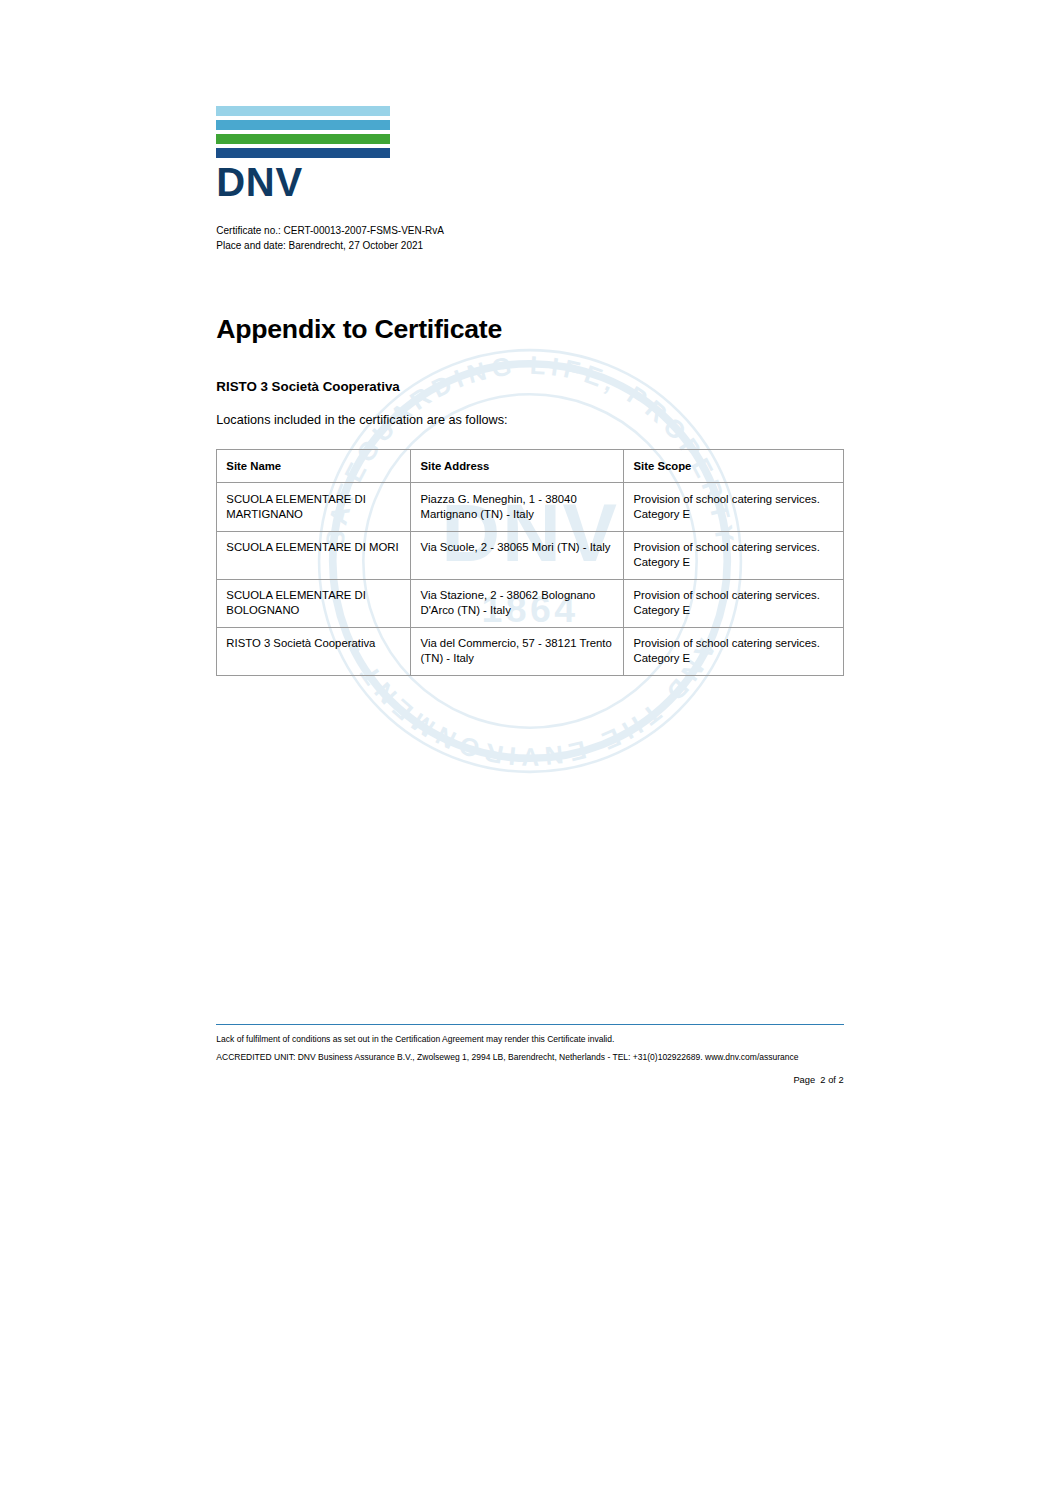SAFEGUARDING LIFE, PROPERTY AND THE ENVIRONMENT - DNV 1864
DNV
Certificate no.: CERT-00013-2007-FSMS-VEN-RvA
Place and date: Barendrecht, 27 October 2021
Appendix to Certificate
RISTO 3 Società Cooperativa
Locations included in the certification are as follows:
| Site Name | Site Address | Site Scope |
| --- | --- | --- |
| SCUOLA ELEMENTARE DI MARTIGNANO | Piazza G. Meneghin, 1 - 38040 Martignano (TN) - Italy | Provision of school catering services. Category E |
| SCUOLA ELEMENTARE DI MORI | Via Scuole, 2 - 38065 Mori (TN) - Italy | Provision of school catering services. Category E |
| SCUOLA ELEMENTARE DI BOLOGNANO | Via Stazione, 2 - 38062 Bolognano D'Arco (TN) - Italy | Provision of school catering services. Category E |
| RISTO 3 Società Cooperativa | Via del Commercio, 57 - 38121 Trento (TN) - Italy | Provision of school catering services. Category E |
Lack of fulfilment of conditions as set out in the Certification Agreement may render this Certificate invalid.
ACCREDITED UNIT: DNV Business Assurance B.V., Zwolseweg 1, 2994 LB, Barendrecht, Netherlands - TEL: +31(0)102922689. www.dnv.com/assurance
Page 2 of 2